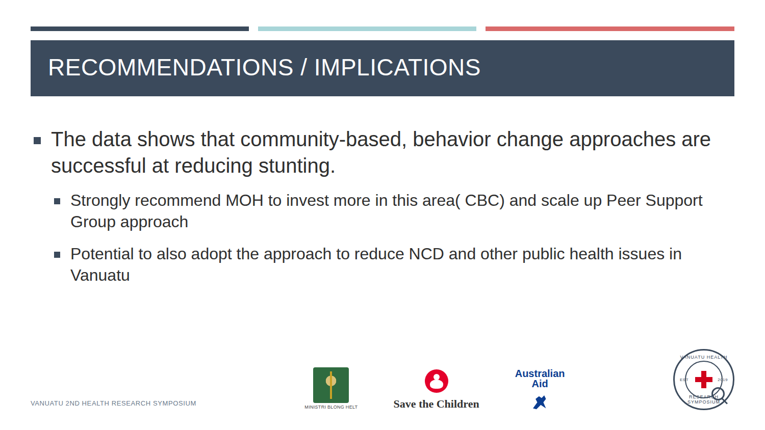Recommendations / Implications
The data shows that community-based, behavior change approaches are successful at reducing stunting.
Strongly recommend MOH to invest more in this area( CBC) and scale up Peer Support Group approach
Potential to also adopt the approach to reduce NCD and other public health issues in Vanuatu
Vanuatu 2nd Health Research Symposium
MINISTRI BLONG HELT
Save the Children
Australian Aid
Vanuatu Health Research Symposium
EST 2019